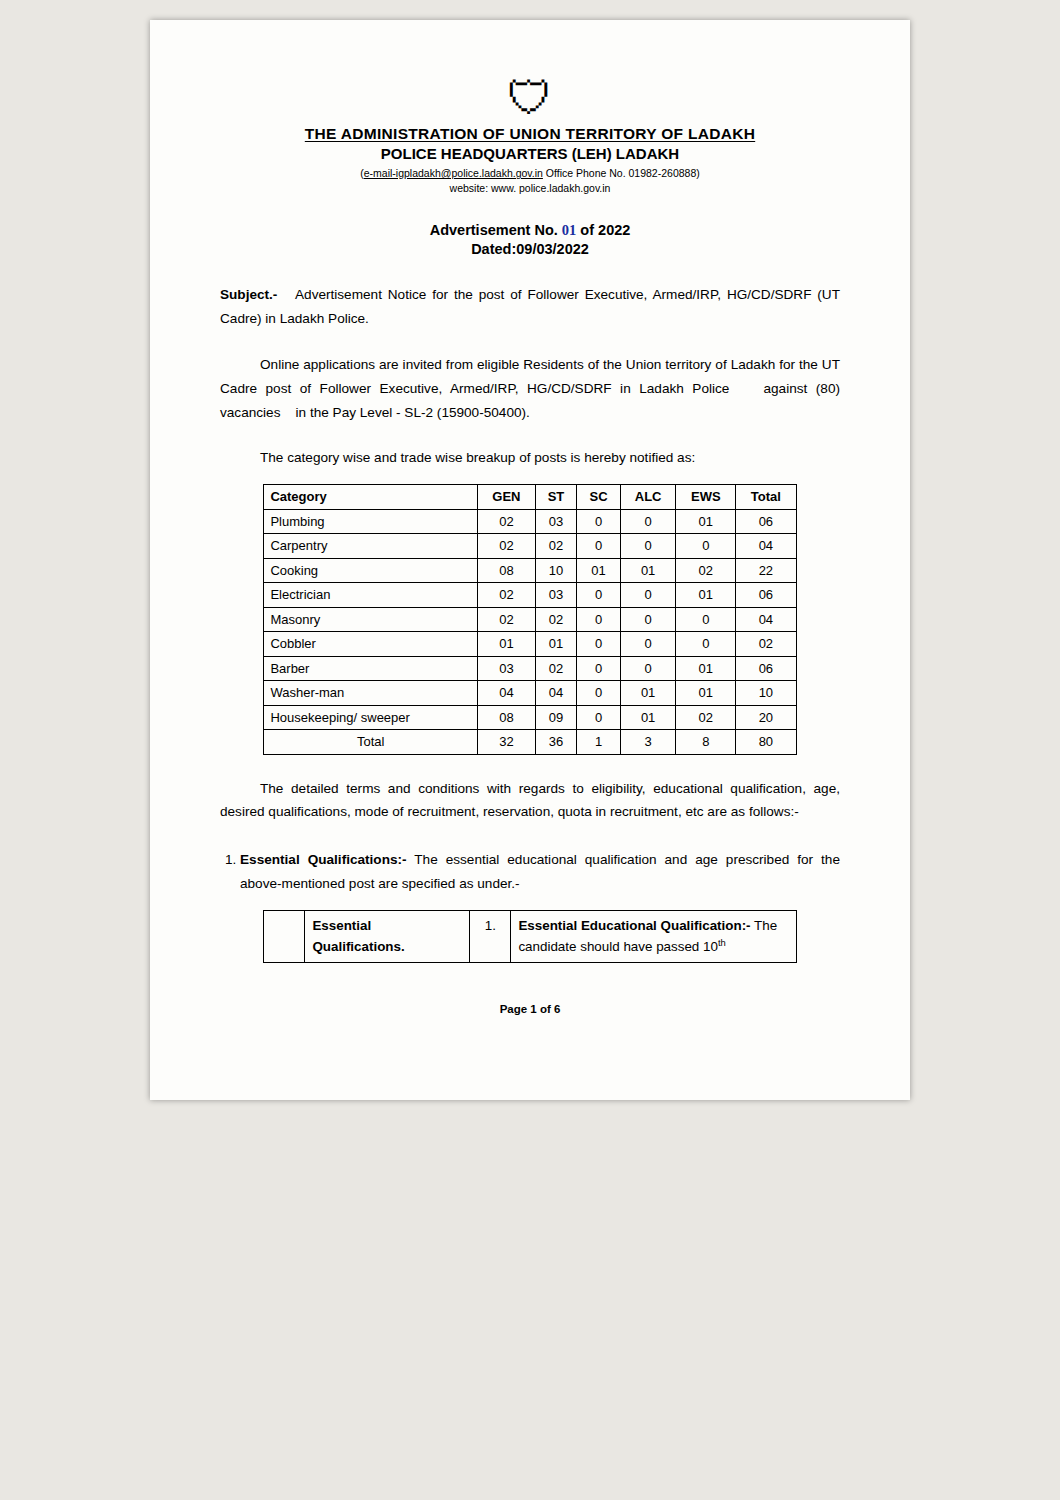🛡
THE ADMINISTRATION OF UNION TERRITORY OF LADAKH
POLICE HEADQUARTERS (LEH) LADAKH
(e-mail-igpladakh@police.ladakh.gov.in Office Phone No. 01982-260888)
website: www. police.ladakh.gov.in
Advertisement No. 01 of 2022
Dated:09/03/2022
Subject.- Advertisement Notice for the post of Follower Executive, Armed/IRP, HG/CD/SDRF (UT Cadre) in Ladakh Police.
Online applications are invited from eligible Residents of the Union territory of Ladakh for the UT Cadre post of Follower Executive, Armed/IRP, HG/CD/SDRF in Ladakh Police against (80) vacancies in the Pay Level - SL-2 (15900-50400).
The category wise and trade wise breakup of posts is hereby notified as:
| Category | GEN | ST | SC | ALC | EWS | Total |
| --- | --- | --- | --- | --- | --- | --- |
| Plumbing | 02 | 03 | 0 | 0 | 01 | 06 |
| Carpentry | 02 | 02 | 0 | 0 | 0 | 04 |
| Cooking | 08 | 10 | 01 | 01 | 02 | 22 |
| Electrician | 02 | 03 | 0 | 0 | 01 | 06 |
| Masonry | 02 | 02 | 0 | 0 | 0 | 04 |
| Cobbler | 01 | 01 | 0 | 0 | 0 | 02 |
| Barber | 03 | 02 | 0 | 0 | 01 | 06 |
| Washer-man | 04 | 04 | 0 | 01 | 01 | 10 |
| Housekeeping/ sweeper | 08 | 09 | 0 | 01 | 02 | 20 |
| Total | 32 | 36 | 1 | 3 | 8 | 80 |
The detailed terms and conditions with regards to eligibility, educational qualification, age, desired qualifications, mode of recruitment, reservation, quota in recruitment, etc are as follows:-
Essential Qualifications:- The essential educational qualification and age prescribed for the above-mentioned post are specified as under.-
| | Essential Qualifications. | 1. | Essential Educational Qualification:- The candidate should have passed 10 th |
Page 1 of 6